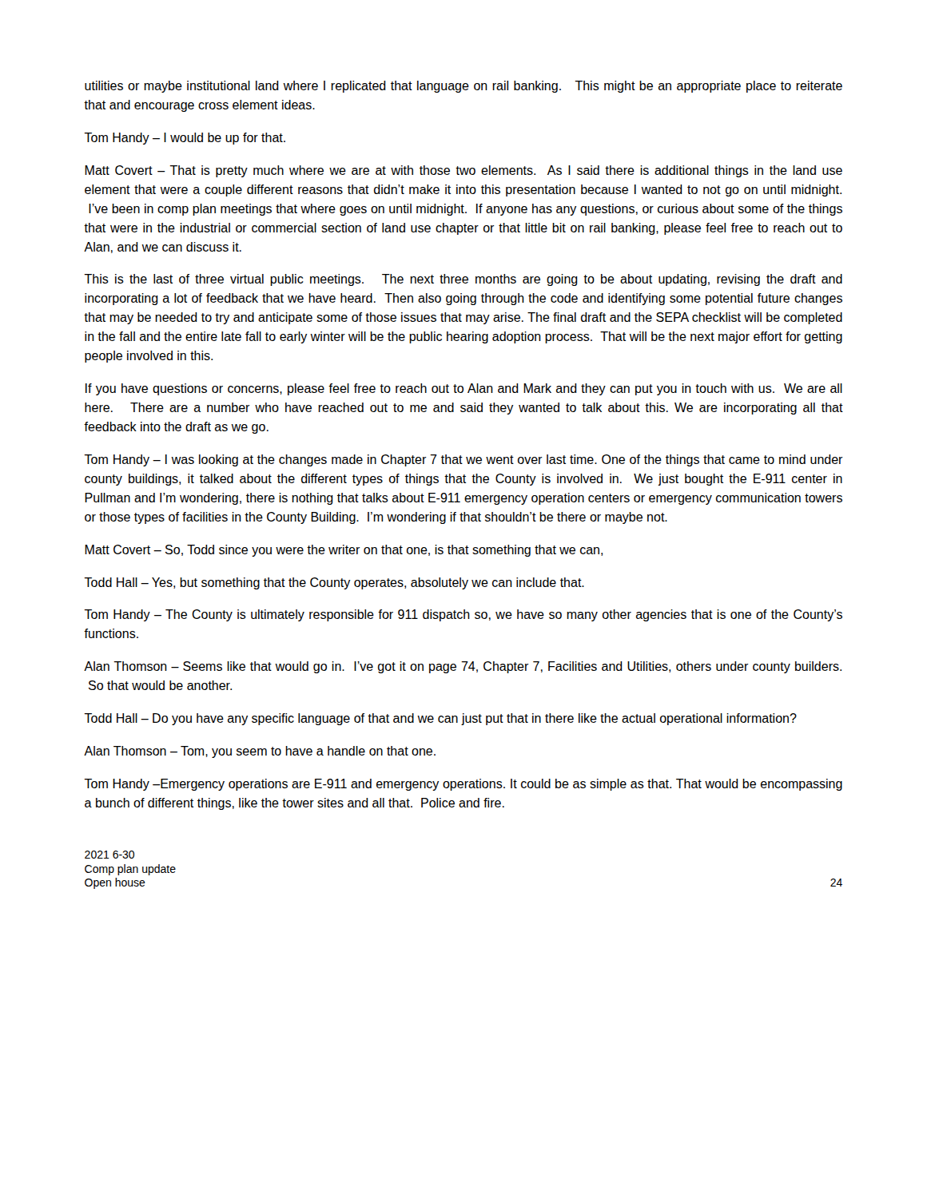utilities or maybe institutional land where I replicated that language on rail banking. This might be an appropriate place to reiterate that and encourage cross element ideas.
Tom Handy – I would be up for that.
Matt Covert – That is pretty much where we are at with those two elements. As I said there is additional things in the land use element that were a couple different reasons that didn’t make it into this presentation because I wanted to not go on until midnight. I’ve been in comp plan meetings that where goes on until midnight. If anyone has any questions, or curious about some of the things that were in the industrial or commercial section of land use chapter or that little bit on rail banking, please feel free to reach out to Alan, and we can discuss it.
This is the last of three virtual public meetings. The next three months are going to be about updating, revising the draft and incorporating a lot of feedback that we have heard. Then also going through the code and identifying some potential future changes that may be needed to try and anticipate some of those issues that may arise. The final draft and the SEPA checklist will be completed in the fall and the entire late fall to early winter will be the public hearing adoption process. That will be the next major effort for getting people involved in this.
If you have questions or concerns, please feel free to reach out to Alan and Mark and they can put you in touch with us. We are all here. There are a number who have reached out to me and said they wanted to talk about this. We are incorporating all that feedback into the draft as we go.
Tom Handy – I was looking at the changes made in Chapter 7 that we went over last time. One of the things that came to mind under county buildings, it talked about the different types of things that the County is involved in. We just bought the E-911 center in Pullman and I’m wondering, there is nothing that talks about E-911 emergency operation centers or emergency communication towers or those types of facilities in the County Building. I’m wondering if that shouldn’t be there or maybe not.
Matt Covert – So, Todd since you were the writer on that one, is that something that we can,
Todd Hall – Yes, but something that the County operates, absolutely we can include that.
Tom Handy – The County is ultimately responsible for 911 dispatch so, we have so many other agencies that is one of the County’s functions.
Alan Thomson – Seems like that would go in. I’ve got it on page 74, Chapter 7, Facilities and Utilities, others under county builders. So that would be another.
Todd Hall – Do you have any specific language of that and we can just put that in there like the actual operational information?
Alan Thomson – Tom, you seem to have a handle on that one.
Tom Handy –Emergency operations are E-911 and emergency operations. It could be as simple as that. That would be encompassing a bunch of different things, like the tower sites and all that. Police and fire.
2021 6-30 Comp plan update Open house 24